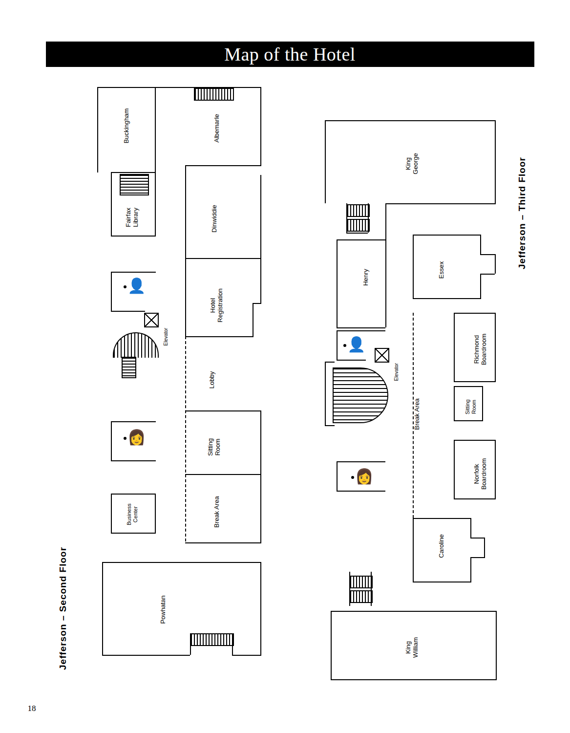Map of the Hotel
================================================================ SECOND FLOOR (left plan) ================================================================
Jefferson – Second Floor
Jefferson – Second Floor
👤
Elevator
👩
Buckingham
Albemarle
Fairfax
Library
Dinwiddie
Hotel
Registration
Lobby
Sitting
Room
Break Area
Business
Center
Powhatan
================================================================ THIRD FLOOR (right plan) ================================================================
Jefferson – Third Floor
Jefferson – Third Floor
👤
Elevator
👩
King
George
Henry
Essex
Richmond
Boardroom
Sitting
Room
Norfolk
Boardroom
Caroline
Break Area
King
William
18